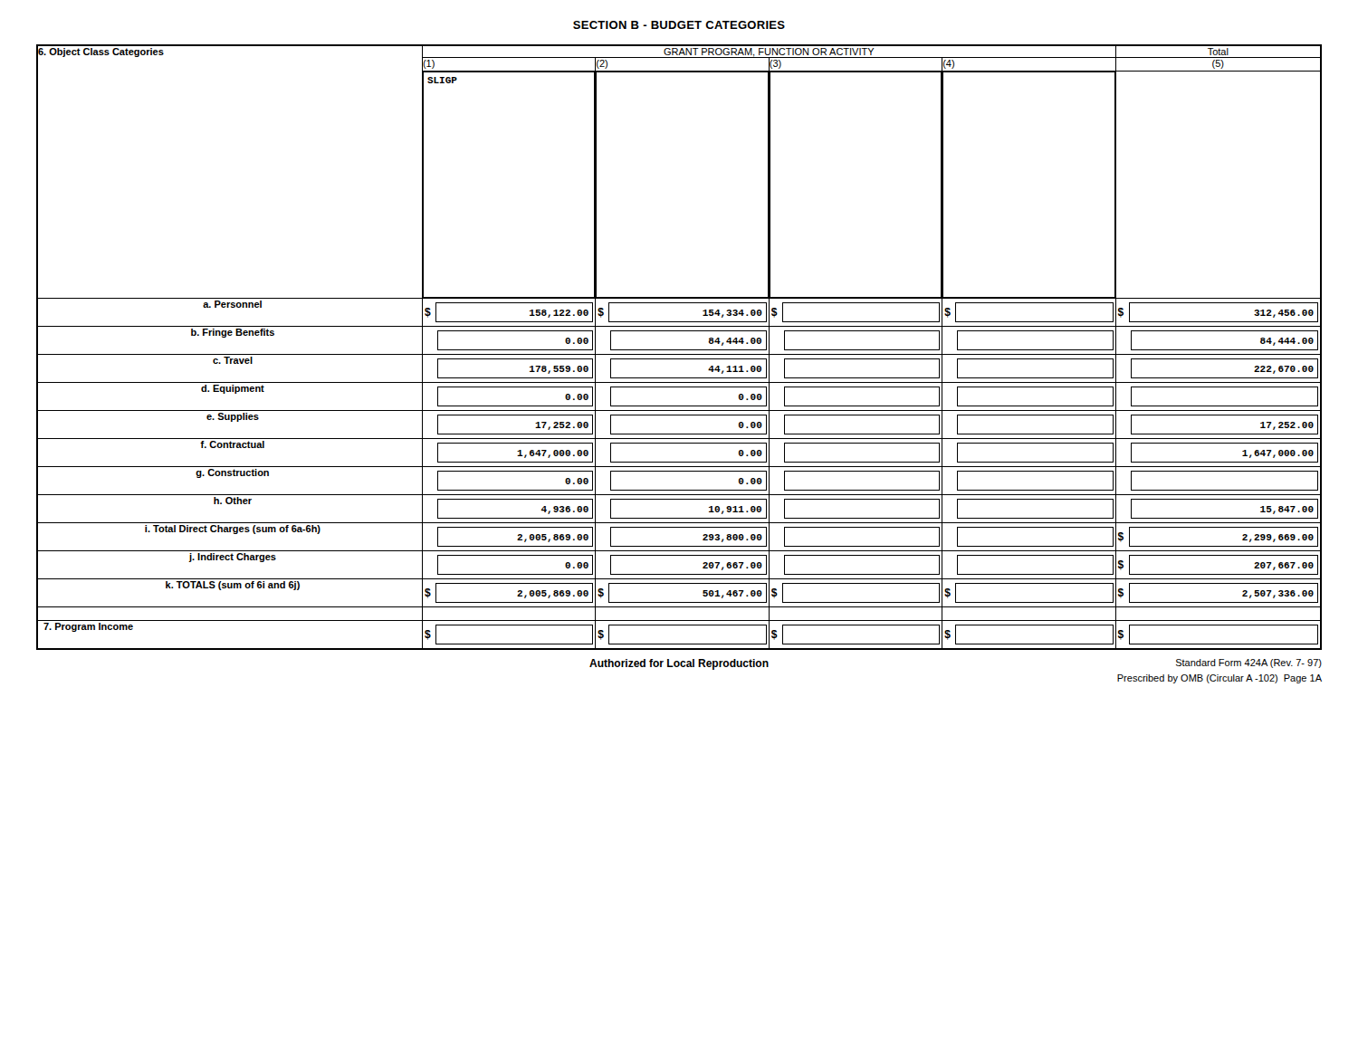SECTION B - BUDGET CATEGORIES
| 6. Object Class Categories | GRANT PROGRAM, FUNCTION OR ACTIVITY | Total |
| (1) | (2) | (3) | (4) | (5) |
| SLIGP | | | | |
| a. Personnel | $ 158,122.00 | $ 154,334.00 | $ | $ | $ 312,456.00 |
| b. Fringe Benefits | 0.00 | 84,444.00 | | | 84,444.00 |
| c. Travel | 178,559.00 | 44,111.00 | | | 222,670.00 |
| d. Equipment | 0.00 | 0.00 | | | |
| e. Supplies | 17,252.00 | 0.00 | | | 17,252.00 |
| f. Contractual | 1,647,000.00 | 0.00 | | | 1,647,000.00 |
| g. Construction | 0.00 | 0.00 | | | |
| h. Other | 4,936.00 | 10,911.00 | | | 15,847.00 |
| i. Total Direct Charges (sum of 6a-6h) | 2,005,869.00 | 293,800.00 | | | $ 2,299,669.00 |
| j. Indirect Charges | 0.00 | 207,667.00 | | | $ 207,667.00 |
| k. TOTALS (sum of 6i and 6j) | $ 2,005,869.00 | $ 501,467.00 | $ | $ | $ 2,507,336.00 |
| 7. Program Income | $ | $ | $ | $ | $ |
Authorized for Local Reproduction
Standard Form 424A (Rev. 7- 97)
Prescribed by OMB (Circular A -102) Page 1A